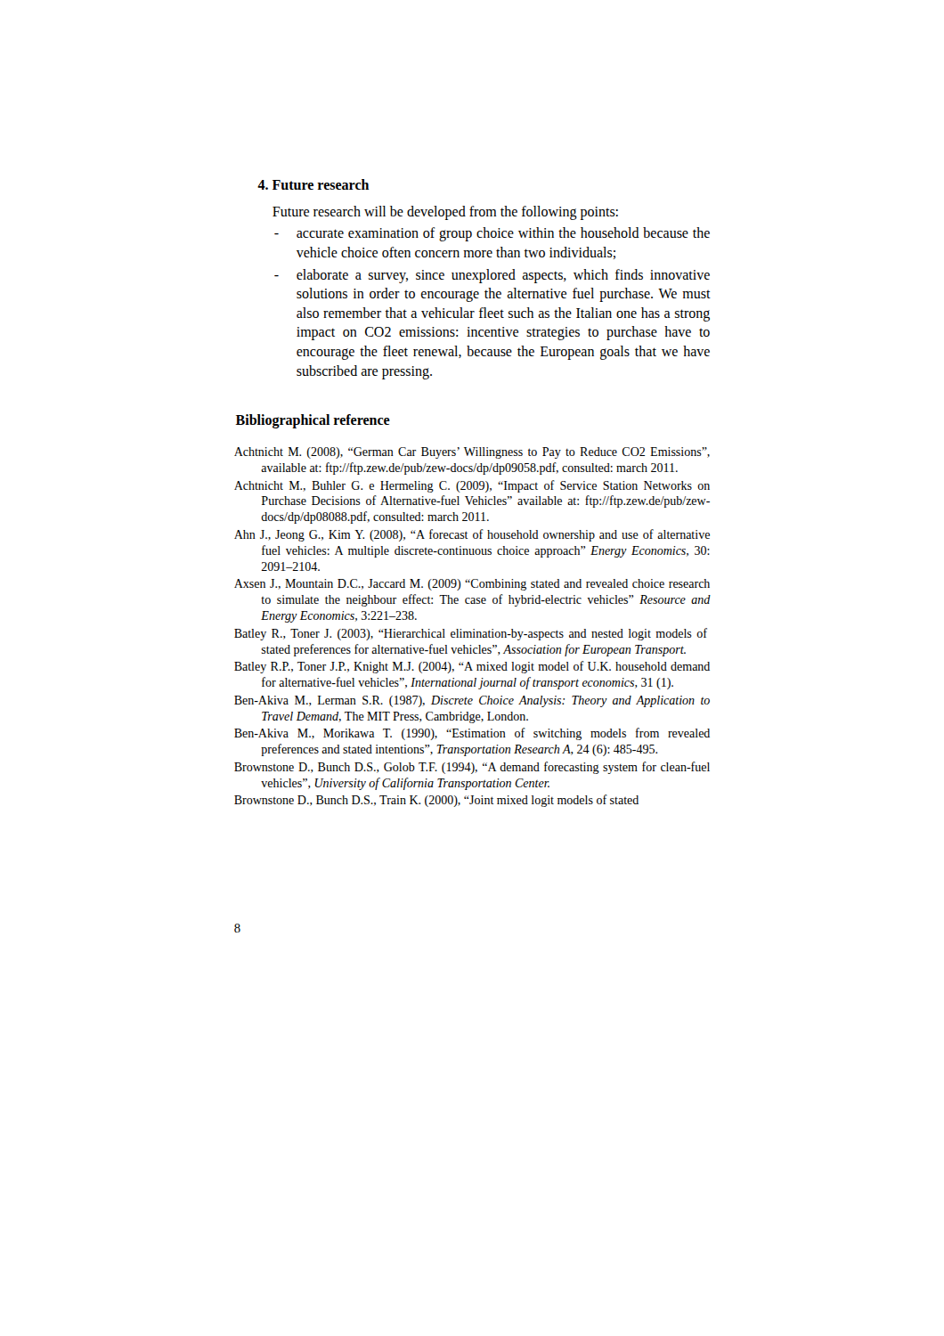4. Future research
Future research will be developed from the following points:
accurate examination of group choice within the household because the vehicle choice often concern more than two individuals;
elaborate a survey, since unexplored aspects, which finds innovative solutions in order to encourage the alternative fuel purchase. We must also remember that a vehicular fleet such as the Italian one has a strong impact on CO2 emissions: incentive strategies to purchase have to encourage the fleet renewal, because the European goals that we have subscribed are pressing.
Bibliographical reference
Achtnicht M. (2008), “German Car Buyers’ Willingness to Pay to Reduce CO2 Emissions”, available at: ftp://ftp.zew.de/pub/zew-docs/dp/dp09058.pdf, consulted: march 2011.
Achtnicht M., Buhler G. e Hermeling C. (2009), “Impact of Service Station Networks on Purchase Decisions of Alternative-fuel Vehicles” available at: ftp://ftp.zew.de/pub/zew-docs/dp/dp08088.pdf, consulted: march 2011.
Ahn J., Jeong G., Kim Y. (2008), “A forecast of household ownership and use of alternative fuel vehicles: A multiple discrete-continuous choice approach” Energy Economics, 30: 2091–2104.
Axsen J., Mountain D.C., Jaccard M. (2009) “Combining stated and revealed choice research to simulate the neighbour effect: The case of hybrid-electric vehicles” Resource and Energy Economics, 3:221–238.
Batley R., Toner J. (2003), “Hierarchical elimination-by-aspects and nested logit models of stated preferences for alternative-fuel vehicles”, Association for European Transport.
Batley R.P., Toner J.P., Knight M.J. (2004), “A mixed logit model of U.K. household demand for alternative-fuel vehicles”, International journal of transport economics, 31 (1).
Ben-Akiva M., Lerman S.R. (1987), Discrete Choice Analysis: Theory and Application to Travel Demand, The MIT Press, Cambridge, London.
Ben-Akiva M., Morikawa T. (1990), “Estimation of switching models from revealed preferences and stated intentions”, Transportation Research A, 24 (6): 485-495.
Brownstone D., Bunch D.S., Golob T.F. (1994), “A demand forecasting system for clean-fuel vehicles”, University of California Transportation Center.
Brownstone D., Bunch D.S., Train K. (2000), “Joint mixed logit models of stated
8